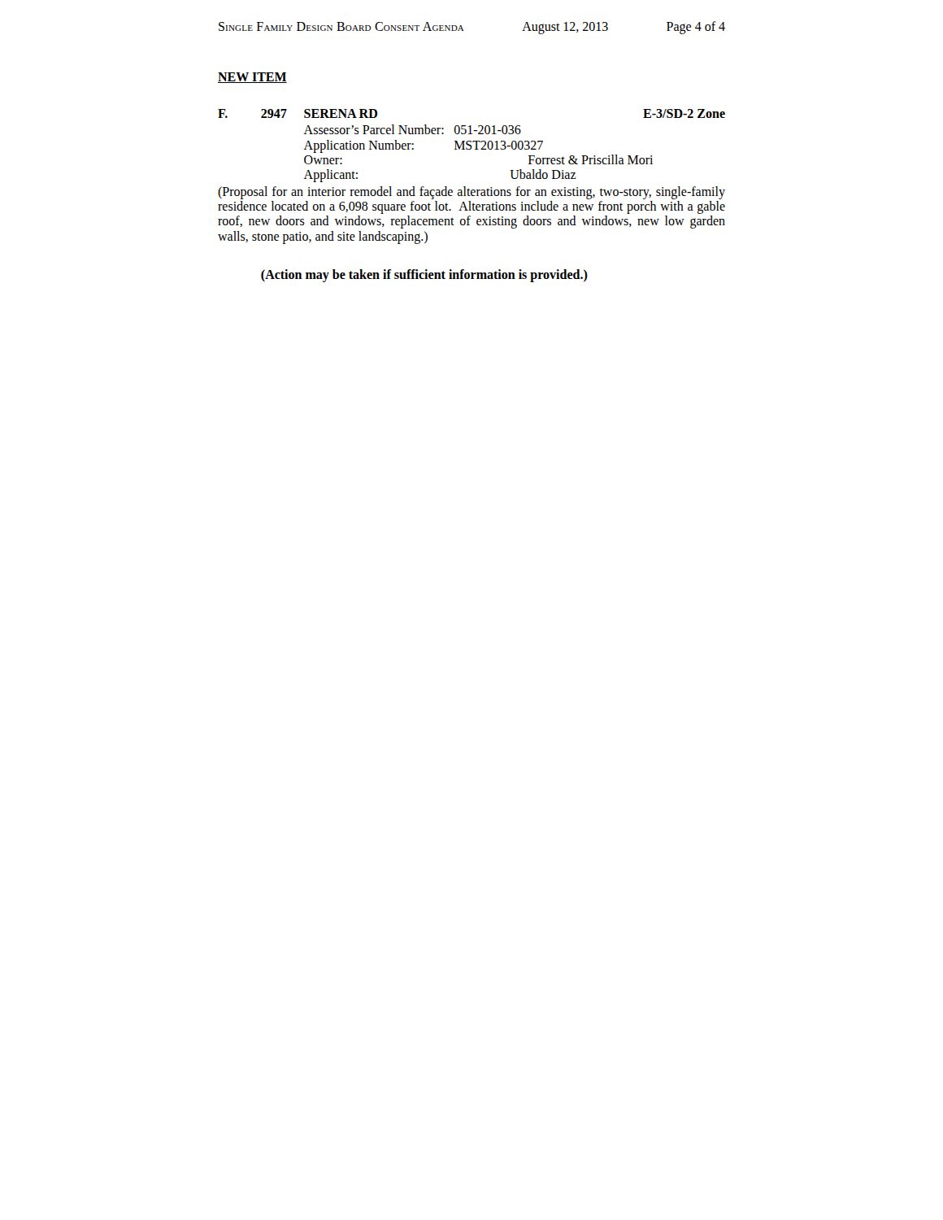Single Family Design Board Consent Agenda
August 12, 2013
Page 4 of 4
NEW ITEM
F. 2947 SERENA RD E-3/SD-2 Zone
| Assessor’s Parcel Number: | 051-201-036 |
| Application Number: | MST2013-00327 |
| Owner: | Forrest & Priscilla Mori |
| Applicant: | Ubaldo Diaz |
(Proposal for an interior remodel and façade alterations for an existing, two-story, single-family residence located on a 6,098 square foot lot. Alterations include a new front porch with a gable roof, new doors and windows, replacement of existing doors and windows, new low garden walls, stone patio, and site landscaping.)
(Action may be taken if sufficient information is provided.)